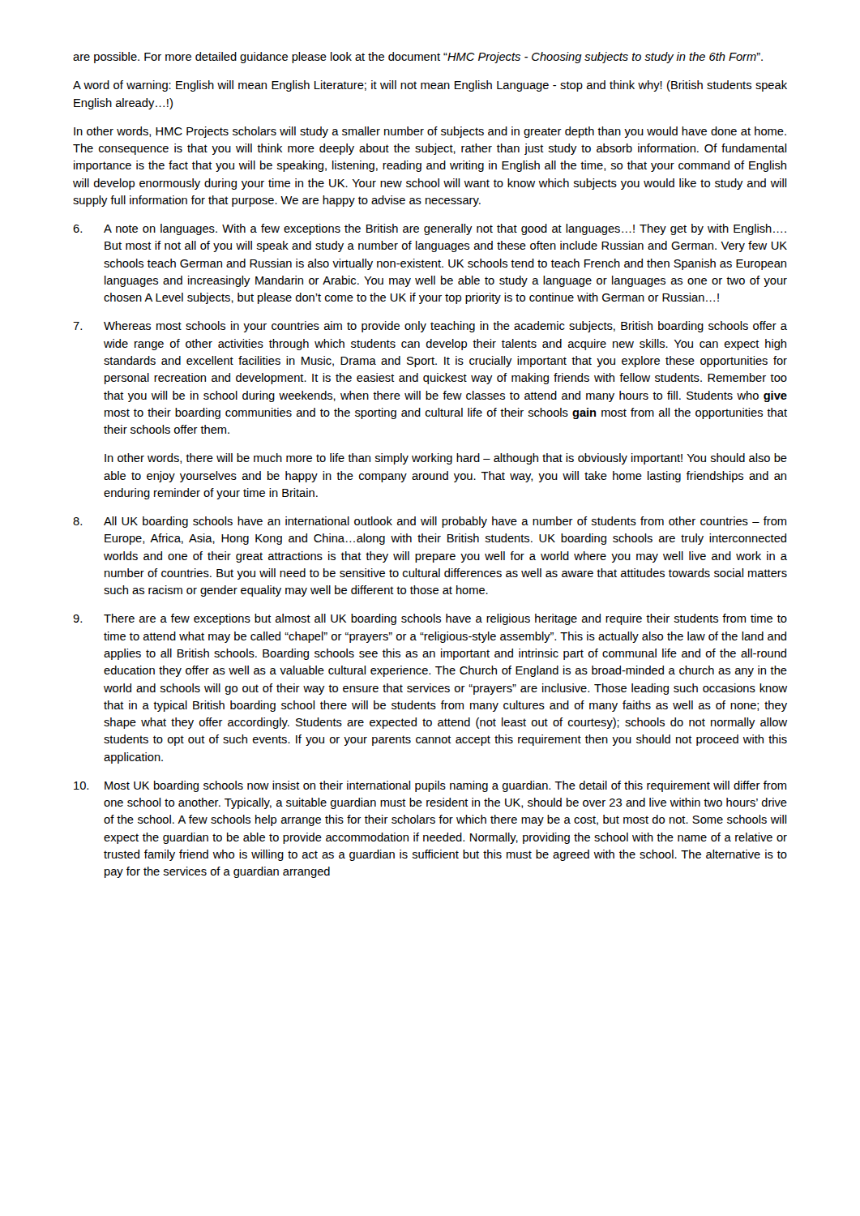are possible. For more detailed guidance please look at the document “HMC Projects - Choosing subjects to study in the 6th Form”.
A word of warning: English will mean English Literature; it will not mean English Language - stop and think why! (British students speak English already…!)
In other words, HMC Projects scholars will study a smaller number of subjects and in greater depth than you would have done at home. The consequence is that you will think more deeply about the subject, rather than just study to absorb information. Of fundamental importance is the fact that you will be speaking, listening, reading and writing in English all the time, so that your command of English will develop enormously during your time in the UK. Your new school will want to know which subjects you would like to study and will supply full information for that purpose. We are happy to advise as necessary.
A note on languages. With a few exceptions the British are generally not that good at languages…! They get by with English…. But most if not all of you will speak and study a number of languages and these often include Russian and German. Very few UK schools teach German and Russian is also virtually non-existent. UK schools tend to teach French and then Spanish as European languages and increasingly Mandarin or Arabic. You may well be able to study a language or languages as one or two of your chosen A Level subjects, but please don’t come to the UK if your top priority is to continue with German or Russian…!
Whereas most schools in your countries aim to provide only teaching in the academic subjects, British boarding schools offer a wide range of other activities through which students can develop their talents and acquire new skills. You can expect high standards and excellent facilities in Music, Drama and Sport. It is crucially important that you explore these opportunities for personal recreation and development. It is the easiest and quickest way of making friends with fellow students. Remember too that you will be in school during weekends, when there will be few classes to attend and many hours to fill. Students who give most to their boarding communities and to the sporting and cultural life of their schools gain most from all the opportunities that their schools offer them.
In other words, there will be much more to life than simply working hard – although that is obviously important! You should also be able to enjoy yourselves and be happy in the company around you. That way, you will take home lasting friendships and an enduring reminder of your time in Britain.
All UK boarding schools have an international outlook and will probably have a number of students from other countries – from Europe, Africa, Asia, Hong Kong and China…along with their British students. UK boarding schools are truly interconnected worlds and one of their great attractions is that they will prepare you well for a world where you may well live and work in a number of countries. But you will need to be sensitive to cultural differences as well as aware that attitudes towards social matters such as racism or gender equality may well be different to those at home.
There are a few exceptions but almost all UK boarding schools have a religious heritage and require their students from time to time to attend what may be called “chapel” or “prayers” or a “religious-style assembly”. This is actually also the law of the land and applies to all British schools. Boarding schools see this as an important and intrinsic part of communal life and of the all-round education they offer as well as a valuable cultural experience. The Church of England is as broad-minded a church as any in the world and schools will go out of their way to ensure that services or “prayers” are inclusive. Those leading such occasions know that in a typical British boarding school there will be students from many cultures and of many faiths as well as of none; they shape what they offer accordingly. Students are expected to attend (not least out of courtesy); schools do not normally allow students to opt out of such events. If you or your parents cannot accept this requirement then you should not proceed with this application.
Most UK boarding schools now insist on their international pupils naming a guardian. The detail of this requirement will differ from one school to another. Typically, a suitable guardian must be resident in the UK, should be over 23 and live within two hours’ drive of the school. A few schools help arrange this for their scholars for which there may be a cost, but most do not. Some schools will expect the guardian to be able to provide accommodation if needed. Normally, providing the school with the name of a relative or trusted family friend who is willing to act as a guardian is sufficient but this must be agreed with the school. The alternative is to pay for the services of a guardian arranged